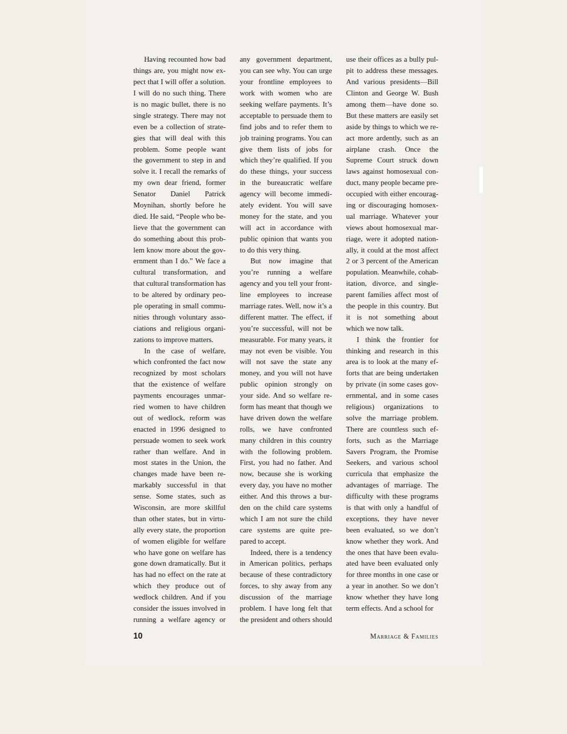Having recounted how bad things are, you might now expect that I will offer a solution. I will do no such thing. There is no magic bullet, there is no single strategy. There may not even be a collection of strategies that will deal with this problem. Some people want the government to step in and solve it. I recall the remarks of my own dear friend, former Senator Daniel Patrick Moynihan, shortly before he died. He said, “People who believe that the government can do something about this problem know more about the government than I do.” We face a cultural transformation, and that cultural transformation has to be altered by ordinary people operating in small communities through voluntary associations and religious organizations to improve matters.
In the case of welfare, which confronted the fact now recognized by most scholars that the existence of welfare payments encourages unmarried women to have children out of wedlock, reform was enacted in 1996 designed to persuade women to seek work rather than welfare. And in most states in the Union, the changes made have been remarkably successful in that sense. Some states, such as Wisconsin, are more skillful than other states, but in virtually every state, the proportion of women eligible for welfare who have gone on welfare has gone down dramatically. But it has had no effect on the rate at which they produce out of wedlock children. And if you consider the issues involved in running a welfare agency or any government department, you can see why. You can urge your frontline employees to work with women who are seeking welfare payments. It’s acceptable to persuade them to find jobs and to refer them to job training programs. You can give them lists of jobs for which they’re qualified. If you do these things, your success in the bureaucratic welfare agency will become immediately evident. You will save money for the state, and you will act in accordance with public opinion that wants you to do this very thing.
But now imagine that you’re running a welfare agency and you tell your frontline employees to increase marriage rates. Well, now it’s a different matter. The effect, if you’re successful, will not be measurable. For many years, it may not even be visible. You will not save the state any money, and you will not have public opinion strongly on your side. And so welfare reform has meant that though we have driven down the welfare rolls, we have confronted many children in this country with the following problem. First, you had no father. And now, because she is working every day, you have no mother either. And this throws a burden on the child care systems which I am not sure the child care systems are quite prepared to accept.
Indeed, there is a tendency in American politics, perhaps because of these contradictory forces, to shy away from any discussion of the marriage problem. I have long felt that the president and others should use their offices as a bully pulpit to address these messages. And various presidents—Bill Clinton and George W. Bush among them—have done so. But these matters are easily set aside by things to which we react more ardently, such as an airplane crash. Once the Supreme Court struck down laws against homosexual conduct, many people became preoccupied with either encouraging or discouraging homosexual marriage. Whatever your views about homosexual marriage, were it adopted nationally, it could at the most affect 2 or 3 percent of the American population. Meanwhile, cohabitation, divorce, and single-parent families affect most of the people in this country. But it is not something about which we now talk.
I think the frontier for thinking and research in this area is to look at the many efforts that are being undertaken by private (in some cases governmental, and in some cases religious) organizations to solve the marriage problem. There are countless such efforts, such as the Marriage Savers Program, the Promise Seekers, and various school curricula that emphasize the advantages of marriage. The difficulty with these programs is that with only a handful of exceptions, they have never been evaluated, so we don’t know whether they work. And the ones that have been evaluated have been evaluated only for three months in one case or a year in another. So we don’t know whether they have long term effects. And a school for
10 Marriage & Families